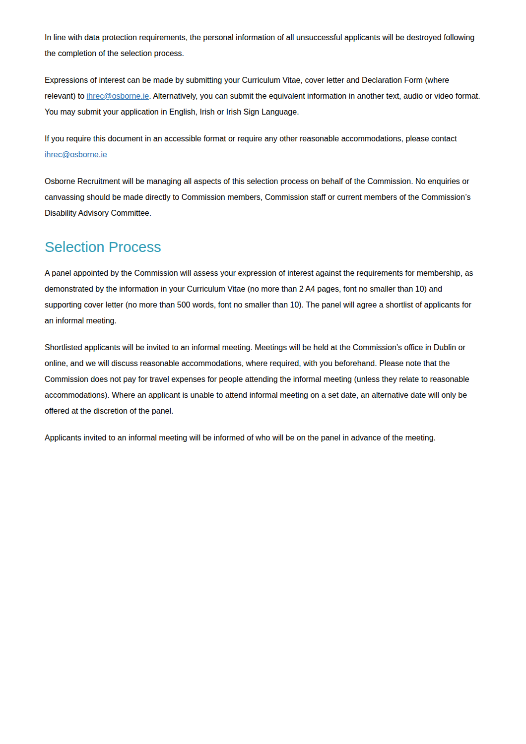In line with data protection requirements, the personal information of all unsuccessful applicants will be destroyed following the completion of the selection process.
Expressions of interest can be made by submitting your Curriculum Vitae, cover letter and Declaration Form (where relevant) to ihrec@osborne.ie. Alternatively, you can submit the equivalent information in another text, audio or video format. You may submit your application in English, Irish or Irish Sign Language.
If you require this document in an accessible format or require any other reasonable accommodations, please contact ihrec@osborne.ie
Osborne Recruitment will be managing all aspects of this selection process on behalf of the Commission. No enquiries or canvassing should be made directly to Commission members, Commission staff or current members of the Commission’s Disability Advisory Committee.
Selection Process
A panel appointed by the Commission will assess your expression of interest against the requirements for membership, as demonstrated by the information in your Curriculum Vitae (no more than 2 A4 pages, font no smaller than 10) and supporting cover letter (no more than 500 words, font no smaller than 10). The panel will agree a shortlist of applicants for an informal meeting.
Shortlisted applicants will be invited to an informal meeting. Meetings will be held at the Commission’s office in Dublin or online, and we will discuss reasonable accommodations, where required, with you beforehand. Please note that the Commission does not pay for travel expenses for people attending the informal meeting (unless they relate to reasonable accommodations). Where an applicant is unable to attend informal meeting on a set date, an alternative date will only be offered at the discretion of the panel.
Applicants invited to an informal meeting will be informed of who will be on the panel in advance of the meeting.